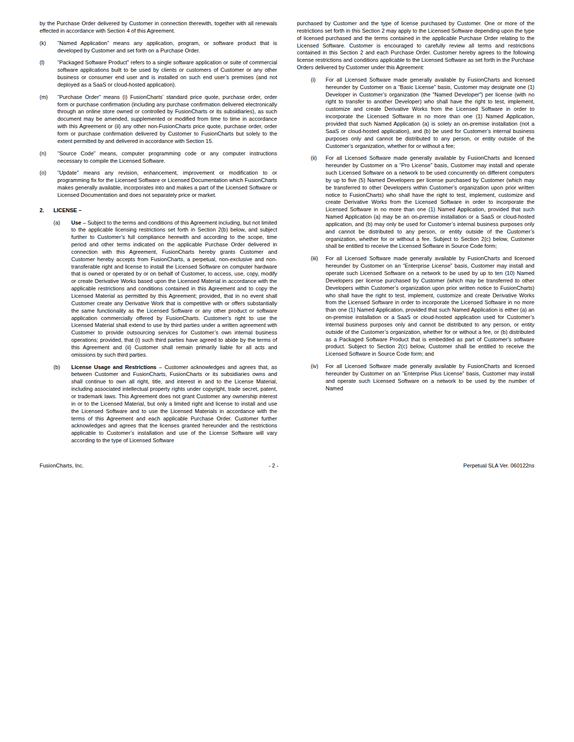by the Purchase Order delivered by Customer in connection therewith, together with all renewals effected in accordance with Section 4 of this Agreement.
(k)
“Named Application” means any application, program, or software product that is developed by Customer and set forth on a Purchase Order.
(l)
“Packaged Software Product” refers to a single software application or suite of commercial software applications built to be used by clients or customers of Customer or any other business or consumer end user and is installed on such end user’s premises (and not deployed as a SaaS or cloud-hosted application).
(m)
“Purchase Order” means (i) FusionCharts’ standard price quote, purchase order, order form or purchase confirmation (including any purchase confirmation delivered electronically through an online store owned or controlled by FusionCharts or its subsidiaries), as such document may be amended, supplemented or modified from time to time in accordance with this Agreement or (ii) any other non-FusionCharts price quote, purchase order, order form or purchase confirmation delivered by Customer to FusionCharts but solely to the extent permitted by and delivered in accordance with Section 15.
(n)
“Source Code” means, computer programming code or any computer instructions necessary to compile the Licensed Software.
(o)
“Update” means any revision, enhancement, improvement or modification to or programming fix for the Licensed Software or Licensed Documentation which FusionCharts makes generally available, incorporates into and makes a part of the Licensed Software or Licensed Documentation and does not separately price or market.
2.
LICENSE –
(a)
Use – Subject to the terms and conditions of this Agreement including, but not limited to the applicable licensing restrictions set forth in Section 2(b) below, and subject further to Customer’s full compliance herewith and according to the scope, time period and other terms indicated on the applicable Purchase Order delivered in connection with this Agreement, FusionCharts hereby grants Customer and Customer hereby accepts from FusionCharts, a perpetual, non-exclusive and non-transferable right and license to install the Licensed Software on computer hardware that is owned or operated by or on behalf of Customer, to access, use, copy, modify or create Derivative Works based upon the Licensed Material in accordance with the applicable restrictions and conditions contained in this Agreement and to copy the Licensed Material as permitted by this Agreement; provided, that in no event shall Customer create any Derivative Work that is competitive with or offers substantially the same functionality as the Licensed Software or any other product or software application commercially offered by FusionCharts. Customer’s right to use the Licensed Material shall extend to use by third parties under a written agreement with Customer to provide outsourcing services for Customer’s own internal business operations; provided, that (i) such third parties have agreed to abide by the terms of this Agreement and (ii) Customer shall remain primarily liable for all acts and omissions by such third parties.
(b)
License Usage and Restrictions – Customer acknowledges and agrees that, as between Customer and FusionCharts, FusionCharts or its subsidiaries owns and shall continue to own all right, title, and interest in and to the License Material, including associated intellectual property rights under copyright, trade secret, patent, or trademark laws. This Agreement does not grant Customer any ownership interest in or to the Licensed Material, but only a limited right and license to install and use the Licensed Software and to use the Licensed Materials in accordance with the terms of this Agreement and each applicable Purchase Order. Customer further acknowledges and agrees that the licenses granted hereunder and the restrictions applicable to Customer’s installation and use of the License Software will vary according to the type of Licensed Software
purchased by Customer and the type of license purchased by Customer. One or more of the restrictions set forth in this Section 2 may apply to the Licensed Software depending upon the type of licensed purchased and the terms contained in the applicable Purchase Order relating to the Licensed Software. Customer is encouraged to carefully review all terms and restrictions contained in this Section 2 and each Purchase Order. Customer hereby agrees to the following license restrictions and conditions applicable to the Licensed Software as set forth in the Purchase Orders delivered by Customer under this Agreement:
(i)
For all Licensed Software made generally available by FusionCharts and licensed hereunder by Customer on a “Basic License” basis, Customer may designate one (1) Developer in Customer’s organization (the "Named Developer") per license (with no right to transfer to another Developer) who shall have the right to test, implement, customize and create Derivative Works from the Licensed Software in order to incorporate the Licensed Software in no more than one (1) Named Application, provided that such Named Application (a) is solely an on-premise installation (not a SaaS or cloud-hosted application), and (b) be used for Customer’s internal business purposes only and cannot be distributed to any person, or entity outside of the Customer’s organization, whether for or without a fee;
(ii)
For all Licensed Software made generally available by FusionCharts and licensed hereunder by Customer on a “Pro License” basis, Customer may install and operate such Licensed Software on a network to be used concurrently on different computers by up to five (5) Named Developers per license purchased by Customer (which may be transferred to other Developers within Customer’s organization upon prior written notice to FusionCharts) who shall have the right to test, implement, customize and create Derivative Works from the Licensed Software in order to incorporate the Licensed Software in no more than one (1) Named Application, provided that such Named Application (a) may be an on-premise installation or a SaaS or cloud-hosted application, and (b) may only be used for Customer’s internal business purposes only and cannot be distributed to any person, or entity outside of the Customer’s organization, whether for or without a fee. Subject to Section 2(c) below, Customer shall be entitled to receive the Licensed Software in Source Code form;
(iii)
For all Licensed Software made generally available by FusionCharts and licensed hereunder by Customer on an “Enterprise License” basis, Customer may install and operate such Licensed Software on a network to be used by up to ten (10) Named Developers per license purchased by Customer (which may be transferred to other Developers within Customer’s organization upon prior written notice to FusionCharts) who shall have the right to test, implement, customize and create Derivative Works from the Licensed Software in order to incorporate the Licensed Software in no more than one (1) Named Application, provided that such Named Application is either (a) an on-premise installation or a SaaS or cloud-hosted application used for Customer’s internal business purposes only and cannot be distributed to any person, or entity outside of the Customer’s organization, whether for or without a fee, or (b) distributed as a Packaged Software Product that is embedded as part of Customer’s software product. Subject to Section 2(c) below, Customer shall be entitled to receive the Licensed Software in Source Code form; and
(iv)
For all Licensed Software made generally available by FusionCharts and licensed hereunder by Customer on an “Enterprise Plus License” basis, Customer may install and operate such Licensed Software on a network to be used by the number of Named
FusionCharts, Inc.
- 2 -
Perpetual SLA Ver. 060122ns